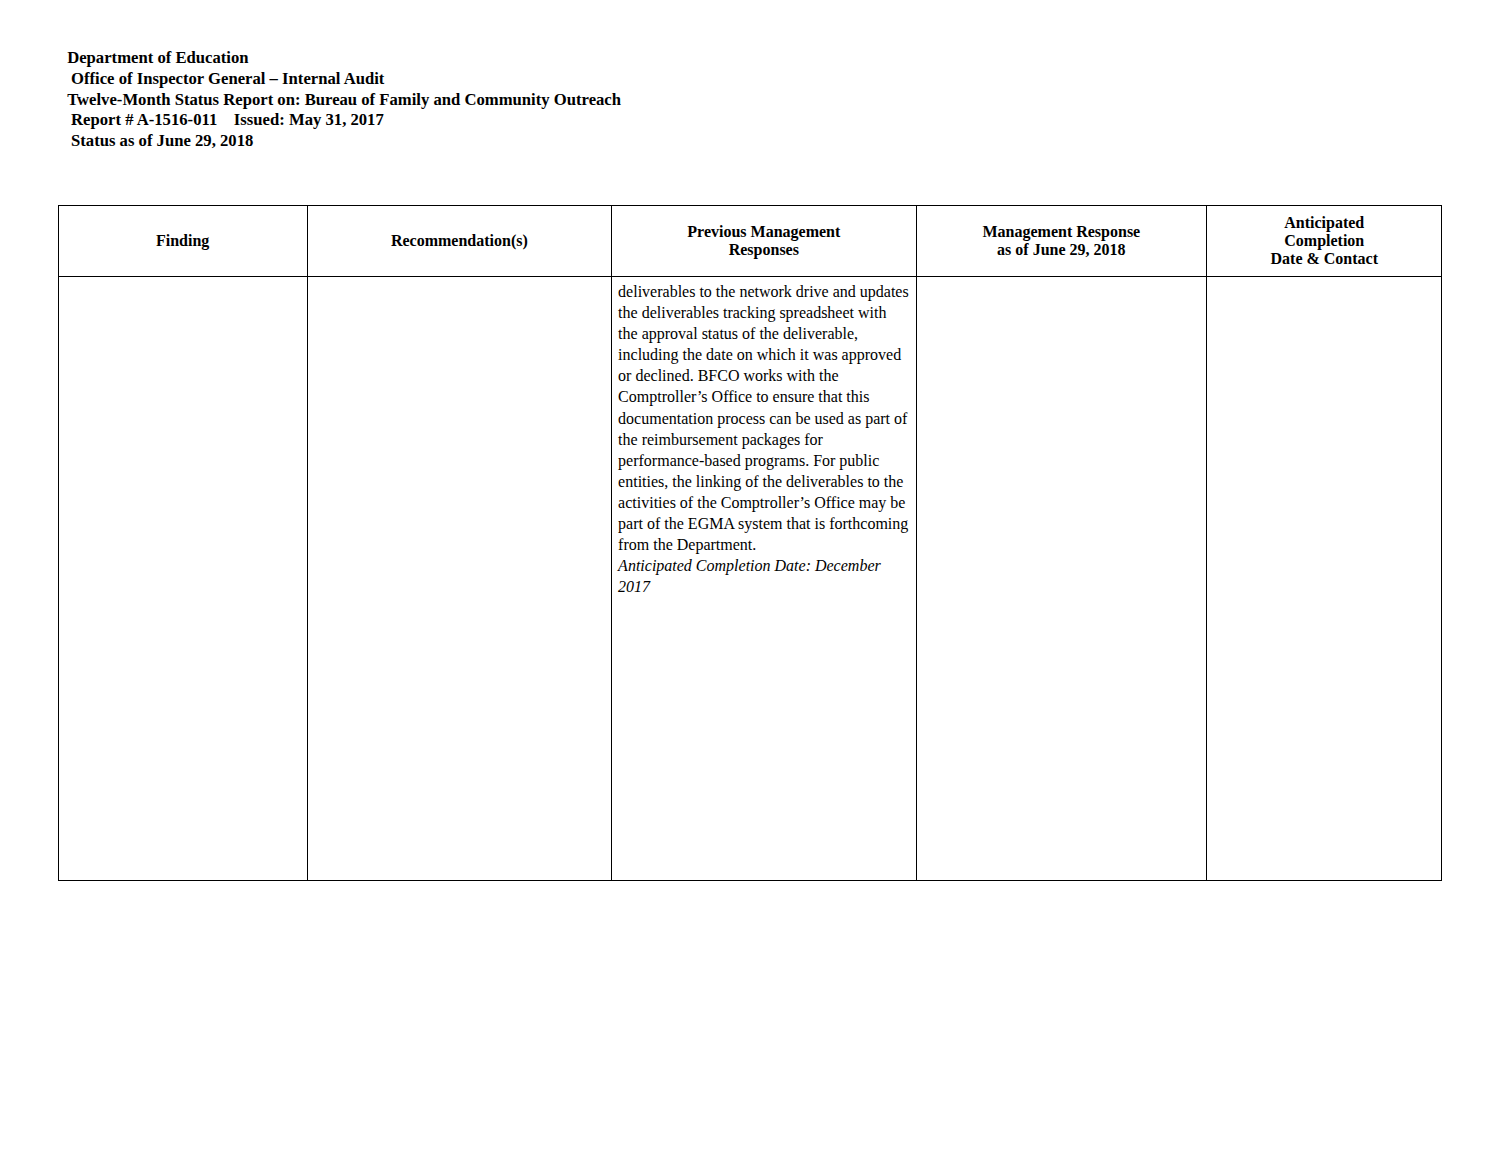Department of Education
Office of Inspector General – Internal Audit
Twelve-Month Status Report on: Bureau of Family and Community Outreach
Report # A-1516-011 Issued: May 31, 2017
Status as of June 29, 2018
| Finding | Recommendation(s) | Previous Management Responses | Management Response as of June 29, 2018 | Anticipated Completion Date & Contact |
| --- | --- | --- | --- | --- |
| | | deliverables to the network drive and updates the deliverables tracking spreadsheet with the approval status of the deliverable, including the date on which it was approved or declined. BFCO works with the Comptroller’s Office to ensure that this documentation process can be used as part of the reimbursement packages for performance-based programs. For public entities, the linking of the deliverables to the activities of the Comptroller’s Office may be part of the EGMA system that is forthcoming from the Department. Anticipated Completion Date: December 2017 | | |